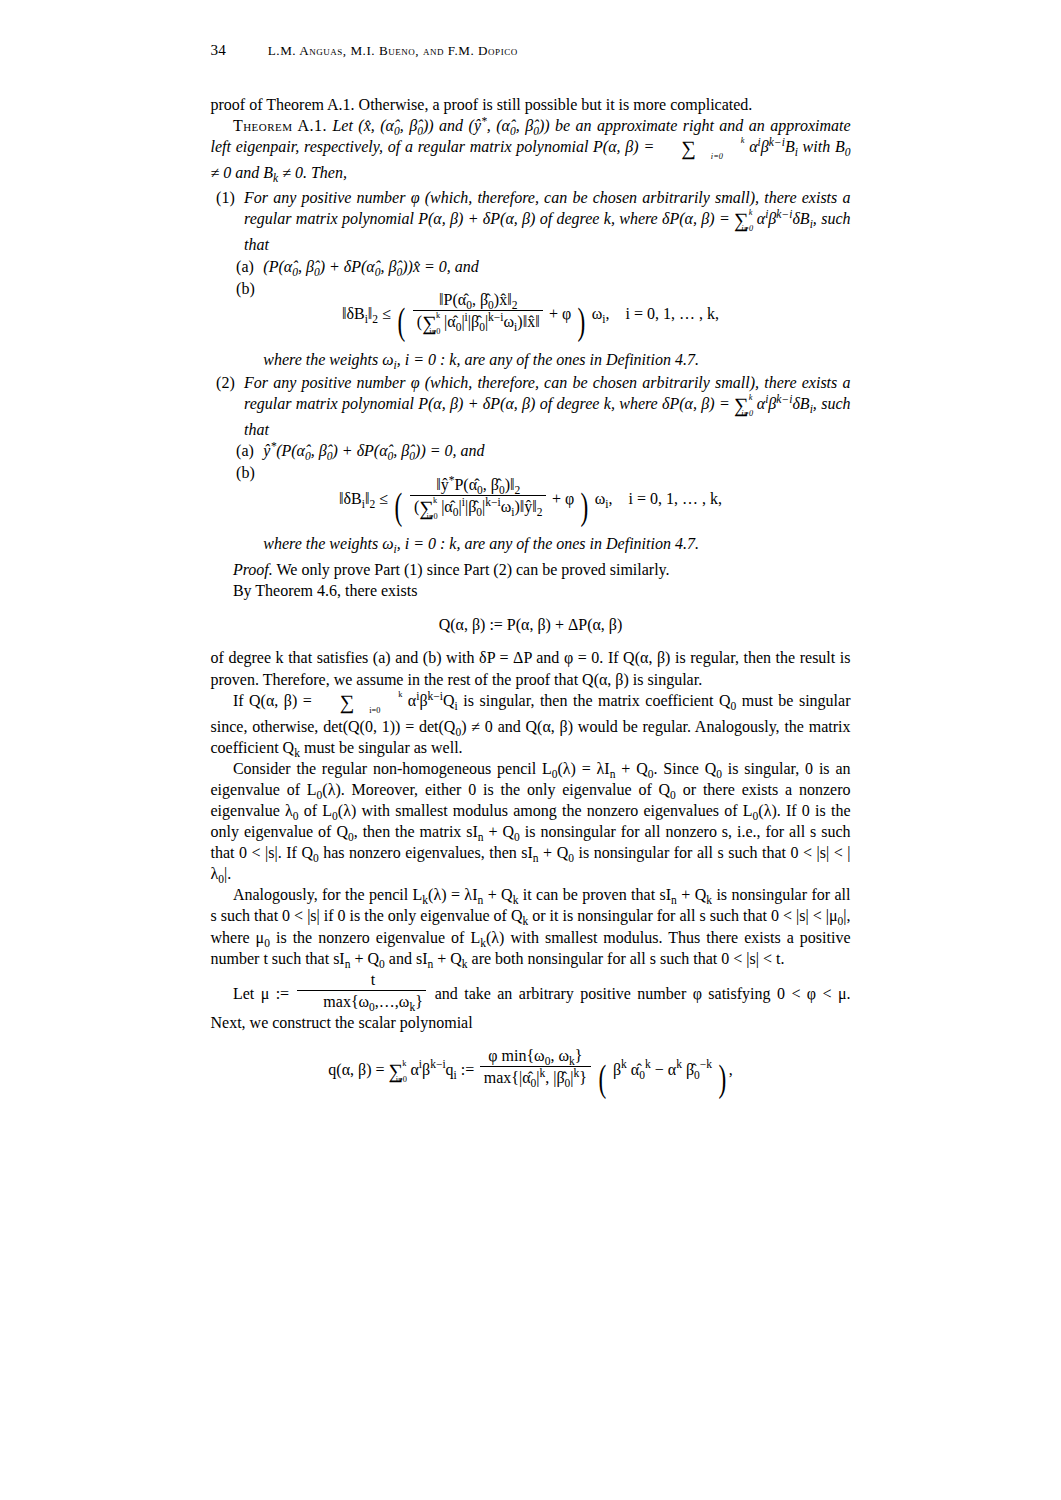34 L.M. Anguas, M.I. Bueno, and F.M. Dopico
proof of Theorem A.1. Otherwise, a proof is still possible but it is more complicated.
Theorem A.1. Let (x̂, (α̂0, β̂0)) and (ŷ*, (α̂0, β̂0)) be an approximate right and an approximate left eigenpair, respectively, of a regular matrix polynomial P(α, β) = ∑i=0 k αiβk−iBi with B0 ≠ 0 and Bk ≠ 0. Then,
(1) For any positive number φ (which, therefore, can be chosen arbitrarily small), there exists a regular matrix polynomial P(α, β) + δP(α, β) of degree k, where δP(α, β) = ∑i=0 k αiβk−iδBi, such that
(a) (P(α̂0, β̂0) + δP(α̂0, β̂0))x̂ = 0, and
(b)
‖δBi‖2 ≤ ( ‖P(α̂0, β̂0)x̂‖2 (∑i=0 k |α̂0|i|β̂0|k−iωi)‖x̂‖ + φ ) ωi, i = 0, 1, … , k,
where the weights ωi, i = 0 : k, are any of the ones in Definition 4.7.
(2) For any positive number φ (which, therefore, can be chosen arbitrarily small), there exists a regular matrix polynomial P(α, β) + δP(α, β) of degree k, where δP(α, β) = ∑i=0 k αiβk−iδBi, such that
(a) ŷ*(P(α̂0, β̂0) + δP(α̂0, β̂0)) = 0, and
(b)
‖δBi‖2 ≤ ( ‖ŷ*P(α̂0, β̂0)‖2 (∑i=0 k |α̂0|i|β̂0|k−iωi)‖ŷ‖2 + φ ) ωi, i = 0, 1, … , k,
where the weights ωi, i = 0 : k, are any of the ones in Definition 4.7.
Proof. We only prove Part (1) since Part (2) can be proved similarly.
By Theorem 4.6, there exists
Q(α, β) := P(α, β) + ΔP(α, β)
of degree k that satisfies (a) and (b) with δP = ΔP and φ = 0. If Q(α, β) is regular, then the result is proven. Therefore, we assume in the rest of the proof that Q(α, β) is singular.
If Q(α, β) = ∑i=0 k αiβk−iQi is singular, then the matrix coefficient Q0 must be singular since, otherwise, det(Q(0, 1)) = det(Q0) ≠ 0 and Q(α, β) would be regular. Analogously, the matrix coefficient Qk must be singular as well.
Consider the regular non-homogeneous pencil L0(λ) = λIn + Q0. Since Q0 is singular, 0 is an eigenvalue of L0(λ). Moreover, either 0 is the only eigenvalue of Q0 or there exists a nonzero eigenvalue λ0 of L0(λ) with smallest modulus among the nonzero eigenvalues of L0(λ). If 0 is the only eigenvalue of Q0, then the matrix sIn + Q0 is nonsingular for all nonzero s, i.e., for all s such that 0 < |s|. If Q0 has nonzero eigenvalues, then sIn + Q0 is nonsingular for all s such that 0 < |s| < |λ0|.
Analogously, for the pencil Lk(λ) = λIn + Qk it can be proven that sIn + Qk is nonsingular for all s such that 0 < |s| if 0 is the only eigenvalue of Qk or it is nonsingular for all s such that 0 < |s| < |μ0|, where μ0 is the nonzero eigenvalue of Lk(λ) with smallest modulus. Thus there exists a positive number t such that sIn + Q0 and sIn + Qk are both nonsingular for all s such that 0 < |s| < t.
Let μ := tmax{ω0,…,ωk} and take an arbitrary positive number φ satisfying 0 < φ < μ. Next, we construct the scalar polynomial
q(α, β) = ∑i=0 k αiβk−iqi := φ min{ω0, ωk} max{|α̂0|k, |β̂0|k} ( βk α̂0k − αk β̂0−k ),